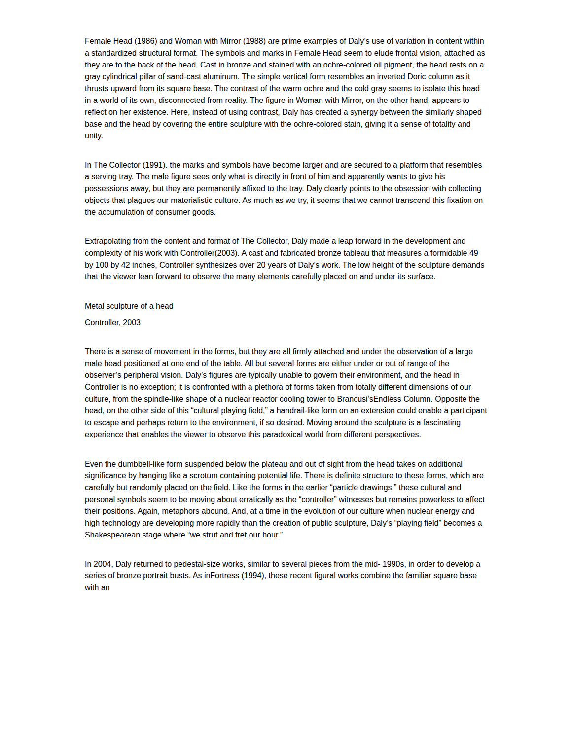Female Head (1986) and Woman with Mirror (1988) are prime examples of Daly’s use of variation in content within a standardized structural format. The symbols and marks in Female Head seem to elude frontal vision, attached as they are to the back of the head. Cast in bronze and stained with an ochre-colored oil pigment, the head rests on a gray cylindrical pillar of sand-cast aluminum. The simple vertical form resembles an inverted Doric column as it thrusts upward from its square base. The contrast of the warm ochre and the cold gray seems to isolate this head in a world of its own, disconnected from reality. The figure in Woman with Mirror, on the other hand, appears to reflect on her existence. Here, instead of using contrast, Daly has created a synergy between the similarly shaped base and the head by covering the entire sculpture with the ochre-colored stain, giving it a sense of totality and unity.
In The Collector (1991), the marks and symbols have become larger and are secured to a platform that resembles a serving tray. The male figure sees only what is directly in front of him and apparently wants to give his possessions away, but they are permanently affixed to the tray. Daly clearly points to the obsession with collecting objects that plagues our materialistic culture. As much as we try, it seems that we cannot transcend this fixation on the accumulation of consumer goods.
Extrapolating from the content and format of The Collector, Daly made a leap forward in the development and complexity of his work with Controller(2003). A cast and fabricated bronze tableau that measures a formidable 49 by 100 by 42 inches, Controller synthesizes over 20 years of Daly’s work. The low height of the sculpture demands that the viewer lean forward to observe the many elements carefully placed on and under its surface.
Metal sculpture of a head
Controller, 2003
There is a sense of movement in the forms, but they are all firmly attached and under the observation of a large male head positioned at one end of the table. All but several forms are either under or out of range of the observer’s peripheral vision. Daly’s figures are typically unable to govern their environment, and the head in Controller is no exception; it is confronted with a plethora of forms taken from totally different dimensions of our culture, from the spindle-like shape of a nuclear reactor cooling tower to Brancusi’sEndless Column. Opposite the head, on the other side of this “cultural playing field,” a handrail-like form on an extension could enable a participant to escape and perhaps return to the environment, if so desired. Moving around the sculpture is a fascinating experience that enables the viewer to observe this paradoxical world from different perspectives.
Even the dumbbell-like form suspended below the plateau and out of sight from the head takes on additional significance by hanging like a scrotum containing potential life. There is definite structure to these forms, which are carefully but randomly placed on the field. Like the forms in the earlier “particle drawings,” these cultural and personal symbols seem to be moving about erratically as the “controller” witnesses but remains powerless to affect their positions. Again, metaphors abound. And, at a time in the evolution of our culture when nuclear energy and high technology are developing more rapidly than the creation of public sculpture, Daly’s “playing field” becomes a Shakespearean stage where “we strut and fret our hour.”
In 2004, Daly returned to pedestal-size works, similar to several pieces from the mid- 1990s, in order to develop a series of bronze portrait busts. As inFortress (1994), these recent figural works combine the familiar square base with an